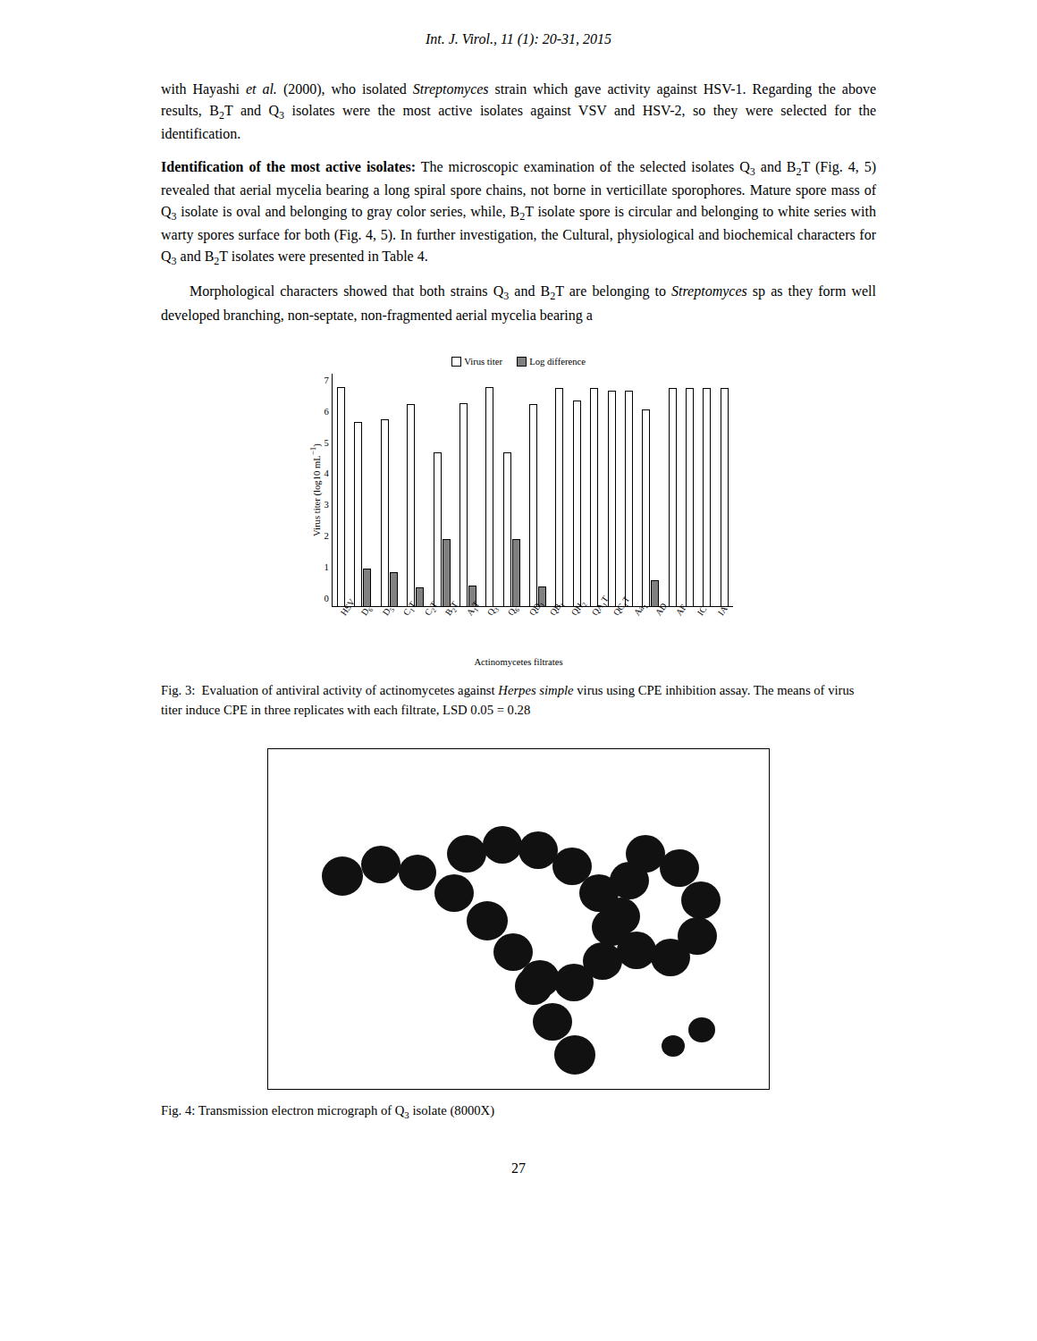Int. J. Virol., 11 (1): 20-31, 2015
with Hayashi et al. (2000), who isolated Streptomyces strain which gave activity against HSV-1. Regarding the above results, B2T and Q3 isolates were the most active isolates against VSV and HSV-2, so they were selected for the identification.
Identification of the most active isolates: The microscopic examination of the selected isolates Q3 and B2T (Fig. 4, 5) revealed that aerial mycelia bearing a long spiral spore chains, not borne in verticillate sporophores. Mature spore mass of Q3 isolate is oval and belonging to gray color series, while, B2T isolate spore is circular and belonging to white series with warty spores surface for both (Fig. 4, 5). In further investigation, the Cultural, physiological and biochemical characters for Q3 and B2T isolates were presented in Table 4.
Morphological characters showed that both strains Q3 and B2T are belonging to Streptomyces sp as they form well developed branching, non-septate, non-fragmented aerial mycelia bearing a
Virus titer Log difference
Virus titer (log10 mL−1)
76543210
HSV
D6
D5
C1T
C2T
B2T
A1T
Q3
Q6
QD1
QB1
QH2
QA1T
QC1T
Aa1
AD
AF
IC
IA
Actinomycetes filtrates
Fig. 3: Evaluation of antiviral activity of actinomycetes against Herpes simple virus using CPE inhibition assay. The means of virus titer induce CPE in three replicates with each filtrate, LSD 0.05 = 0.28
Fig. 4: Transmission electron micrograph of Q3 isolate (8000X)
27